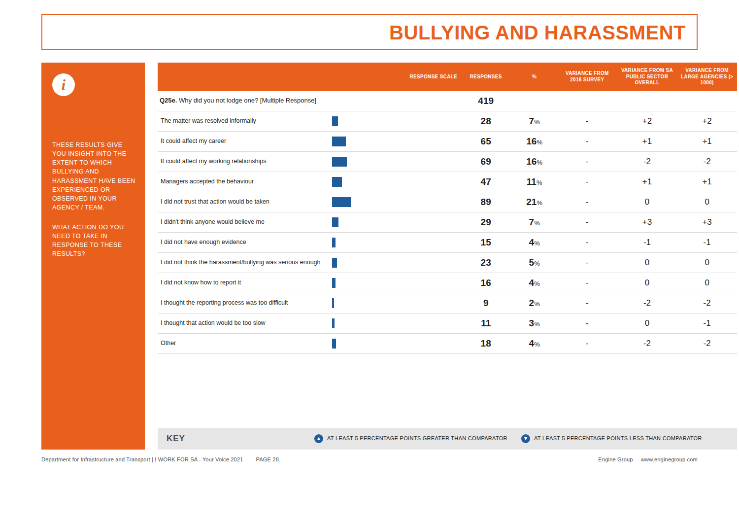Bullying and Harassment
i
These results give you insight into the extent to which bullying and harassment have been experienced or observed in your agency / team.
What action do you need to take in response to these results?
| | Response scale | Responses | % | Variance from 2018 survey | Variance from SA public sector overall | Variance from large agencies (> 1000) |
| --- | --- | --- | --- | --- | --- | --- |
| Q25e. Why did you not lodge one? [Multiple Response] | | 419 | | | | |
| The matter was resolved informally | | 28 | 7 % | - | +2 | +2 |
| It could affect my career | | 65 | 16 % | - | +1 | +1 |
| It could affect my working relationships | | 69 | 16 % | - | -2 | -2 |
| Managers accepted the behaviour | | 47 | 11 % | - | +1 | +1 |
| I did not trust that action would be taken | | 89 | 21 % | - | 0 | 0 |
| I didn't think anyone would believe me | | 29 | 7 % | - | +3 | +3 |
| I did not have enough evidence | | 15 | 4 % | - | -1 | -1 |
| I did not think the harassment/bullying was serious enough | | 23 | 5 % | - | 0 | 0 |
| I did not know how to report it | | 16 | 4 % | - | 0 | 0 |
| I thought the reporting process was too difficult | | 9 | 2 % | - | -2 | -2 |
| I thought that action would be too slow | | 11 | 3 % | - | 0 | -1 |
| Other | | 18 | 4 % | - | -2 | -2 |
KEY
▲ At least 5 percentage points greater than comparator
▼ At least 5 percentage points less than comparator
Department for Infrastructure and Transport | I WORK FOR SA - Your Voice 2021PAGE 28.
Engine Group www.enginegroup.com